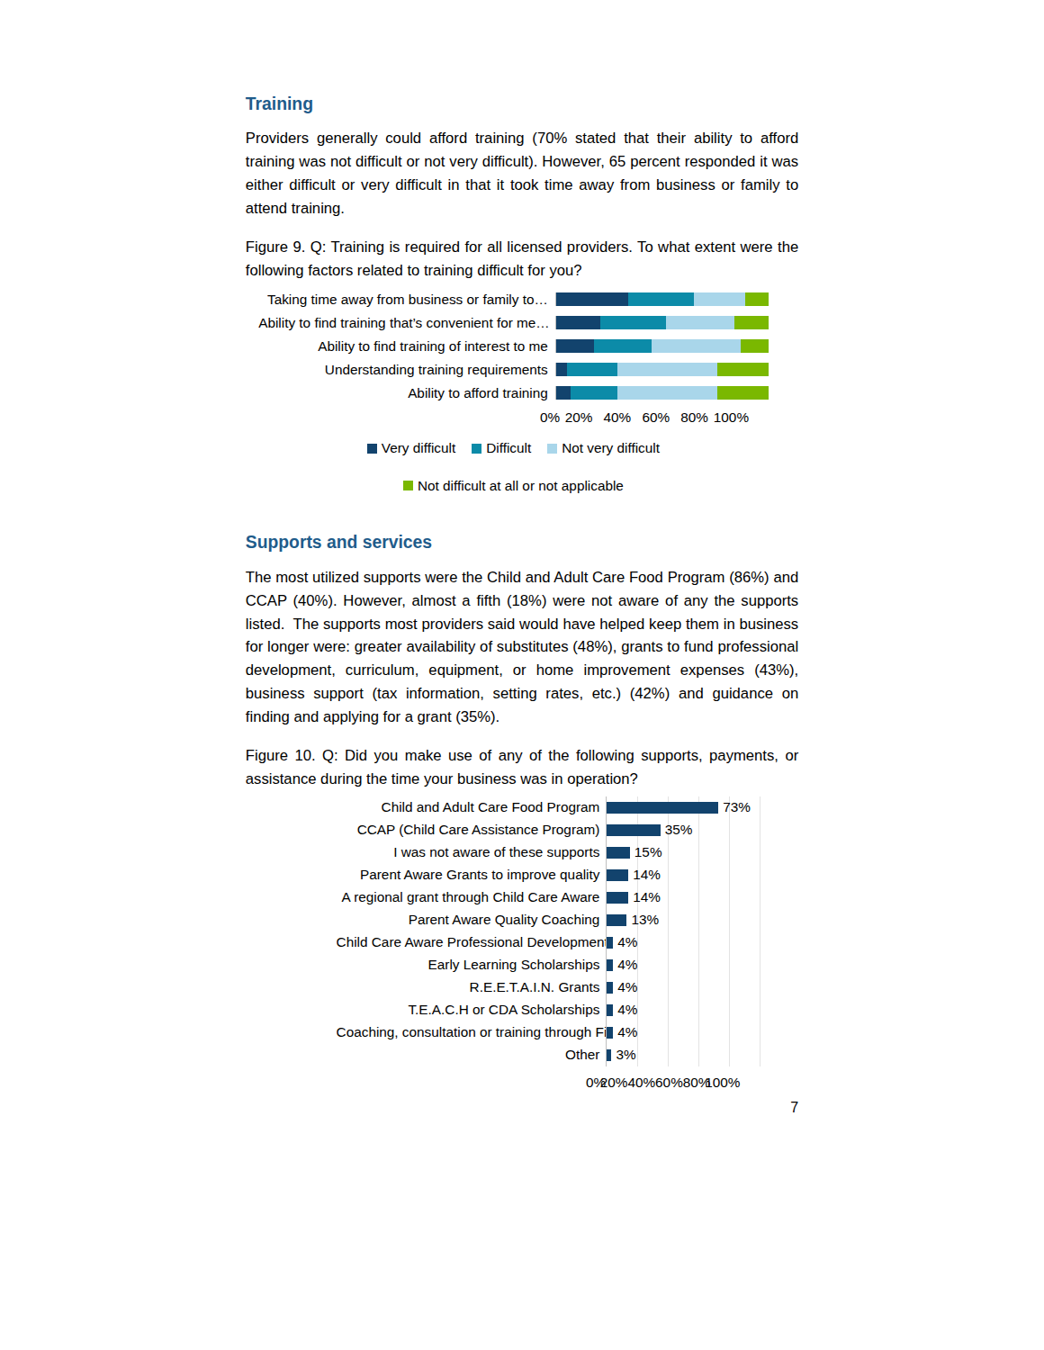Training
Providers generally could afford training (70% stated that their ability to afford training was not difficult or not very difficult). However, 65 percent responded it was either difficult or very difficult in that it took time away from business or family to attend training.
Figure 9. Q: Training is required for all licensed providers. To what extent were the following factors related to training difficult for you?
Taking time away from business or family to…
Ability to find training that’s convenient for me…
Ability to find training of interest to me
Understanding training requirements
Ability to afford training
0% 20% 40% 60% 80% 100%
Very difficult
Difficult
Not very difficult
Not difficult at all or not applicable
Supports and services
The most utilized supports were the Child and Adult Care Food Program (86%) and CCAP (40%). However, almost a fifth (18%) were not aware of any the supports listed. The supports most providers said would have helped keep them in business for longer were: greater availability of substitutes (48%), grants to fund professional development, curriculum, equipment, or home improvement expenses (43%), business support (tax information, setting rates, etc.) (42%) and guidance on finding and applying for a grant (35%).
Figure 10. Q: Did you make use of any of the following supports, payments, or assistance during the time your business was in operation?
Child and Adult Care Food Program
73%
CCAP (Child Care Assistance Program)
35%
I was not aware of these supports
15%
Parent Aware Grants to improve quality
14%
A regional grant through Child Care Aware
14%
Parent Aware Quality Coaching
13%
Child Care Aware Professional Development Advisor…
4%
Early Learning Scholarships
4%
R.E.E.T.A.I.N. Grants
4%
T.E.A.C.H or CDA Scholarships
4%
Coaching, consultation or training through First…
4%
Other
3%
0% 20% 40% 60% 80% 100%
7